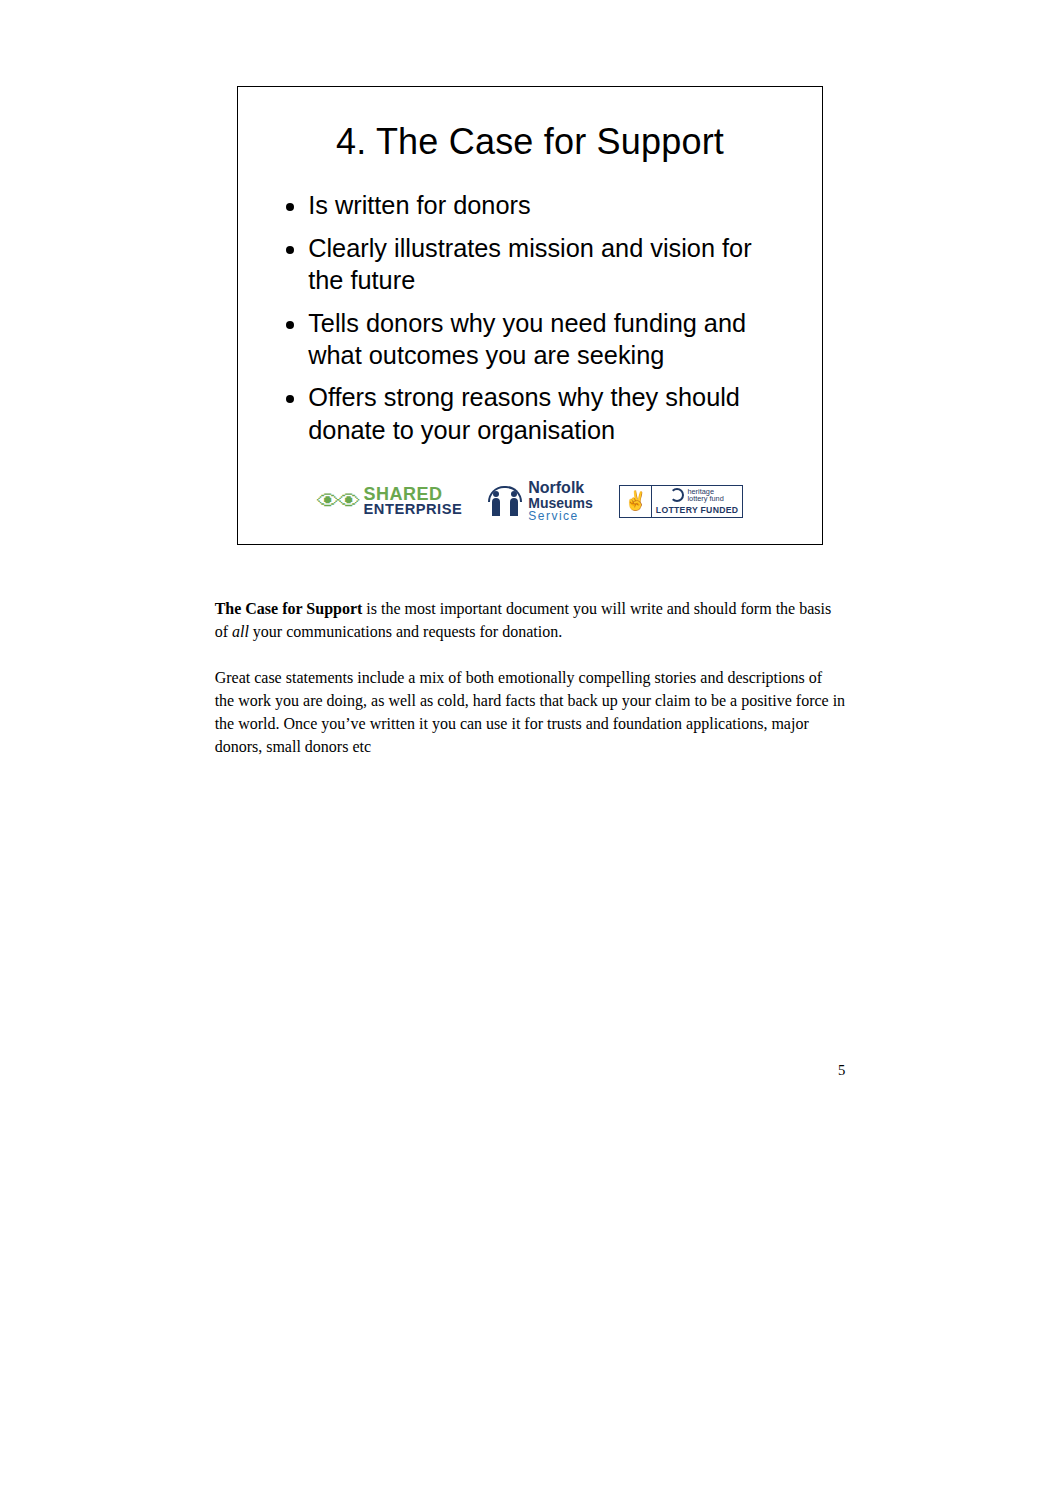4. The Case for Support
Is written for donors
Clearly illustrates mission and vision for the future
Tells donors why you need funding and what outcomes you are seeking
Offers strong reasons why they should donate to your organisation
👁👁 SHARED ENTERPRISE
Norfolk Museums Service
✌ heritage
lottery fund LOTTERY FUNDED
The Case for Support is the most important document you will write and should form the basis of all your communications and requests for donation.
Great case statements include a mix of both emotionally compelling stories and descriptions of the work you are doing, as well as cold, hard facts that back up your claim to be a positive force in the world. Once you’ve written it you can use it for trusts and foundation applications, major donors, small donors etc
5